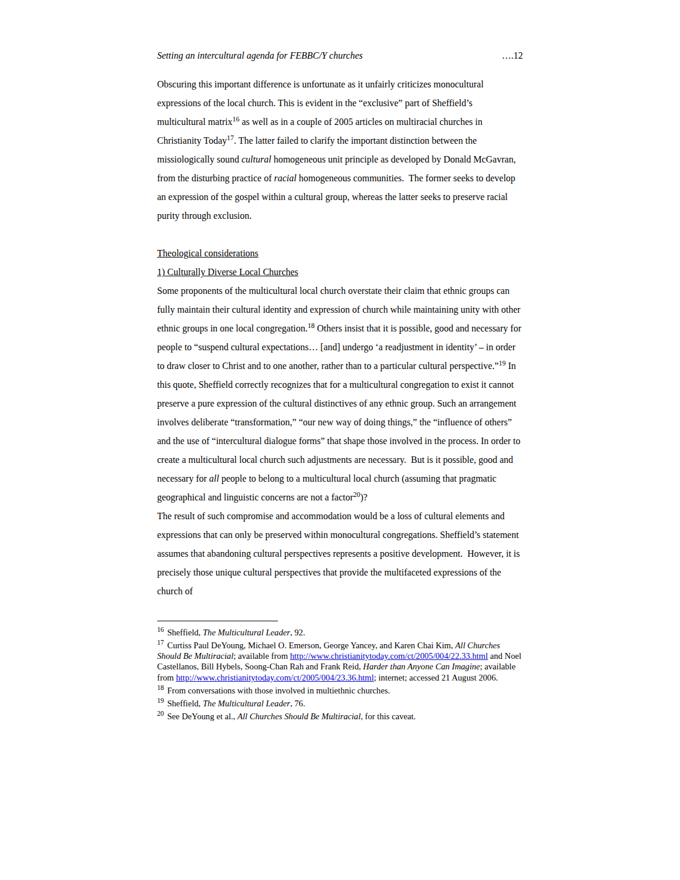Setting an intercultural agenda for FEBBC/Y churches ….12
Obscuring this important difference is unfortunate as it unfairly criticizes monocultural expressions of the local church. This is evident in the “exclusive” part of Sheffield’s multicultural matrix16 as well as in a couple of 2005 articles on multiracial churches in Christianity Today17. The latter failed to clarify the important distinction between the missiologically sound cultural homogeneous unit principle as developed by Donald McGavran, from the disturbing practice of racial homogeneous communities. The former seeks to develop an expression of the gospel within a cultural group, whereas the latter seeks to preserve racial purity through exclusion.
Theological considerations
1) Culturally Diverse Local Churches
Some proponents of the multicultural local church overstate their claim that ethnic groups can fully maintain their cultural identity and expression of church while maintaining unity with other ethnic groups in one local congregation.18 Others insist that it is possible, good and necessary for people to “suspend cultural expectations… [and] undergo ‘a readjustment in identity’ – in order to draw closer to Christ and to one another, rather than to a particular cultural perspective.”19 In this quote, Sheffield correctly recognizes that for a multicultural congregation to exist it cannot preserve a pure expression of the cultural distinctives of any ethnic group. Such an arrangement involves deliberate “transformation,” “our new way of doing things,” the “influence of others” and the use of “intercultural dialogue forms” that shape those involved in the process. In order to create a multicultural local church such adjustments are necessary. But is it possible, good and necessary for all people to belong to a multicultural local church (assuming that pragmatic geographical and linguistic concerns are not a factor20)?
The result of such compromise and accommodation would be a loss of cultural elements and expressions that can only be preserved within monocultural congregations. Sheffield’s statement assumes that abandoning cultural perspectives represents a positive development. However, it is precisely those unique cultural perspectives that provide the multifaceted expressions of the church of
16 Sheffield, The Multicultural Leader, 92.
17 Curtiss Paul DeYoung, Michael O. Emerson, George Yancey, and Karen Chai Kim, All Churches Should Be Multiracial; available from http://www.christianitytoday.com/ct/2005/004/22.33.html and Noel Castellanos, Bill Hybels, Soong-Chan Rah and Frank Reid, Harder than Anyone Can Imagine; available from http://www.christianitytoday.com/ct/2005/004/23.36.html; internet; accessed 21 August 2006.
18 From conversations with those involved in multiethnic churches.
19 Sheffield, The Multicultural Leader, 76.
20 See DeYoung et al., All Churches Should Be Multiracial, for this caveat.